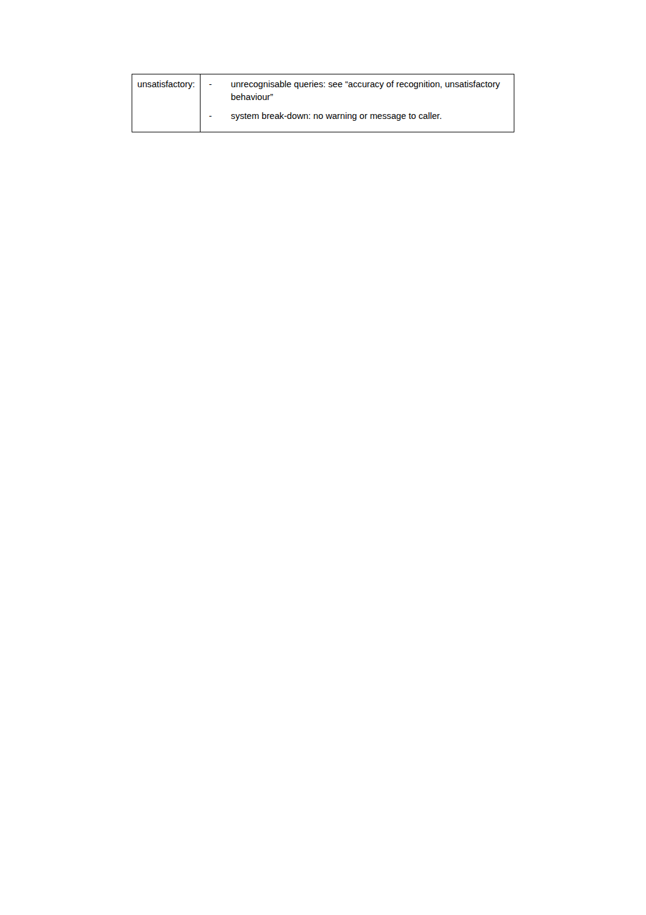| unsatisfactory: | unrecognisable queries: see “accuracy of recognition, unsatisfactory behaviour” system break-down: no warning or message to caller. |